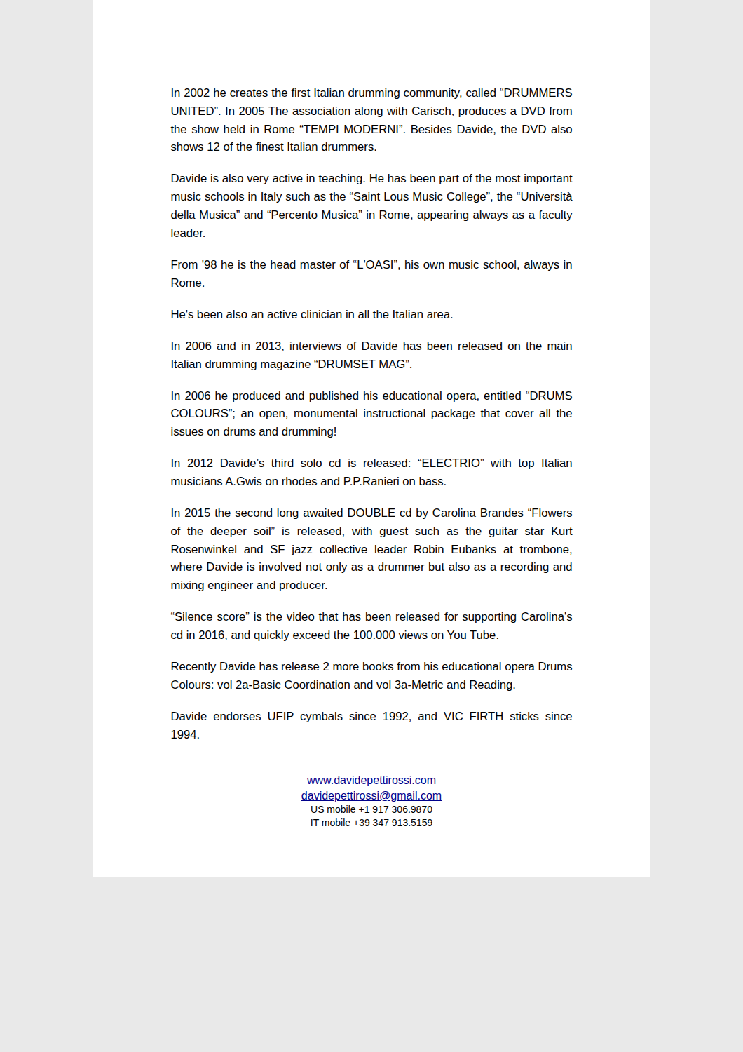In 2002 he creates the first Italian drumming community, called “DRUMMERS UNITED”. In 2005 The association along with Carisch, produces a DVD from the show held in Rome “TEMPI MODERNI”. Besides Davide, the DVD also shows 12 of the finest Italian drummers.
Davide is also very active in teaching. He has been part of the most important music schools in Italy such as the “Saint Lous Music College”, the “Università della Musica” and “Percento Musica” in Rome, appearing always as a faculty leader.
From '98 he is the head master of “L'OASI”, his own music school, always in Rome.
He's been also an active clinician in all the Italian area.
In 2006 and in 2013, interviews of Davide has been released on the main Italian drumming magazine “DRUMSET MAG”.
In 2006 he produced and published his educational opera, entitled “DRUMS COLOURS”; an open, monumental instructional package that cover all the issues on drums and drumming!
In 2012 Davide’s third solo cd is released: “ELECTRIO” with top Italian musicians A.Gwis on rhodes and P.P.Ranieri on bass.
In 2015 the second long awaited DOUBLE cd by Carolina Brandes “Flowers of the deeper soil” is released, with guest such as the guitar star Kurt Rosenwinkel and SF jazz collective leader Robin Eubanks at trombone, where Davide is involved not only as a drummer but also as a recording and mixing engineer and producer.
“Silence score” is the video that has been released for supporting Carolina's cd in 2016, and quickly exceed the 100.000 views on You Tube.
Recently Davide has release 2 more books from his educational opera Drums Colours: vol 2a-Basic Coordination and vol 3a-Metric and Reading.
Davide endorses UFIP cymbals since 1992, and VIC FIRTH sticks since 1994.
www.davidepettirossi.com
davidepettirossi@gmail.com
US mobile +1 917 306.9870
IT mobile +39 347 913.5159